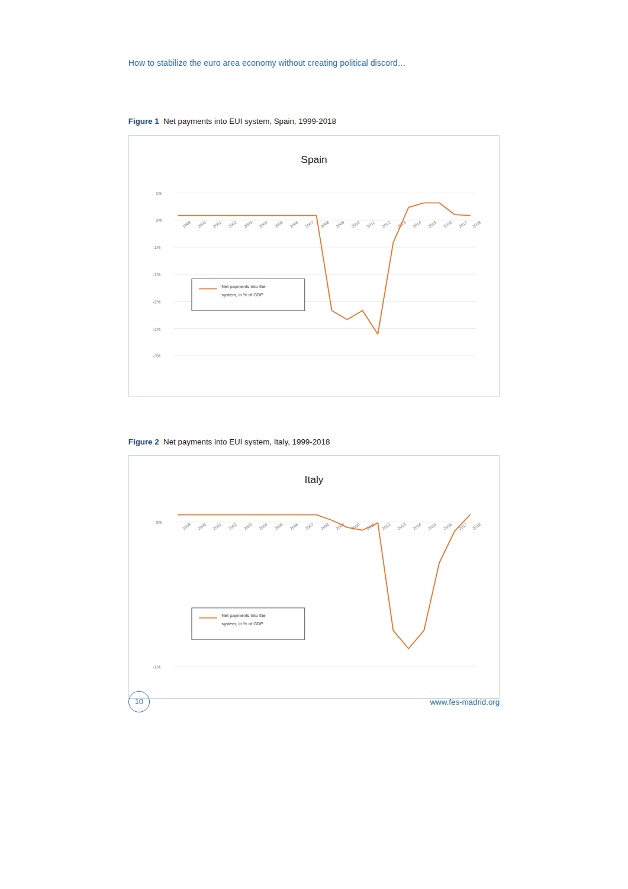How to stabilize the euro area economy without creating political discord…
Figure 1 Net payments into EUI system, Spain, 1999-2018
Spain
1% 0% -1% -1% -2% -2% -3% 1999 2000 2001 2002 2003 2004 2005 2006 2007 2008 2009 2010 2011 2012 2013 2014 2015 2016 2017 2018 Net payments into the system, in % of GDP
Figure 2 Net payments into EUI system, Italy, 1999-2018
Italy
0% -1% 1999 2000 2001 2002 2003 2004 2005 2006 2007 2008 2009 2010 2011 2012 2013 2014 2015 2016 2017 2018 Net payments into the system, in % of GDP
10
www.fes-madrid.org